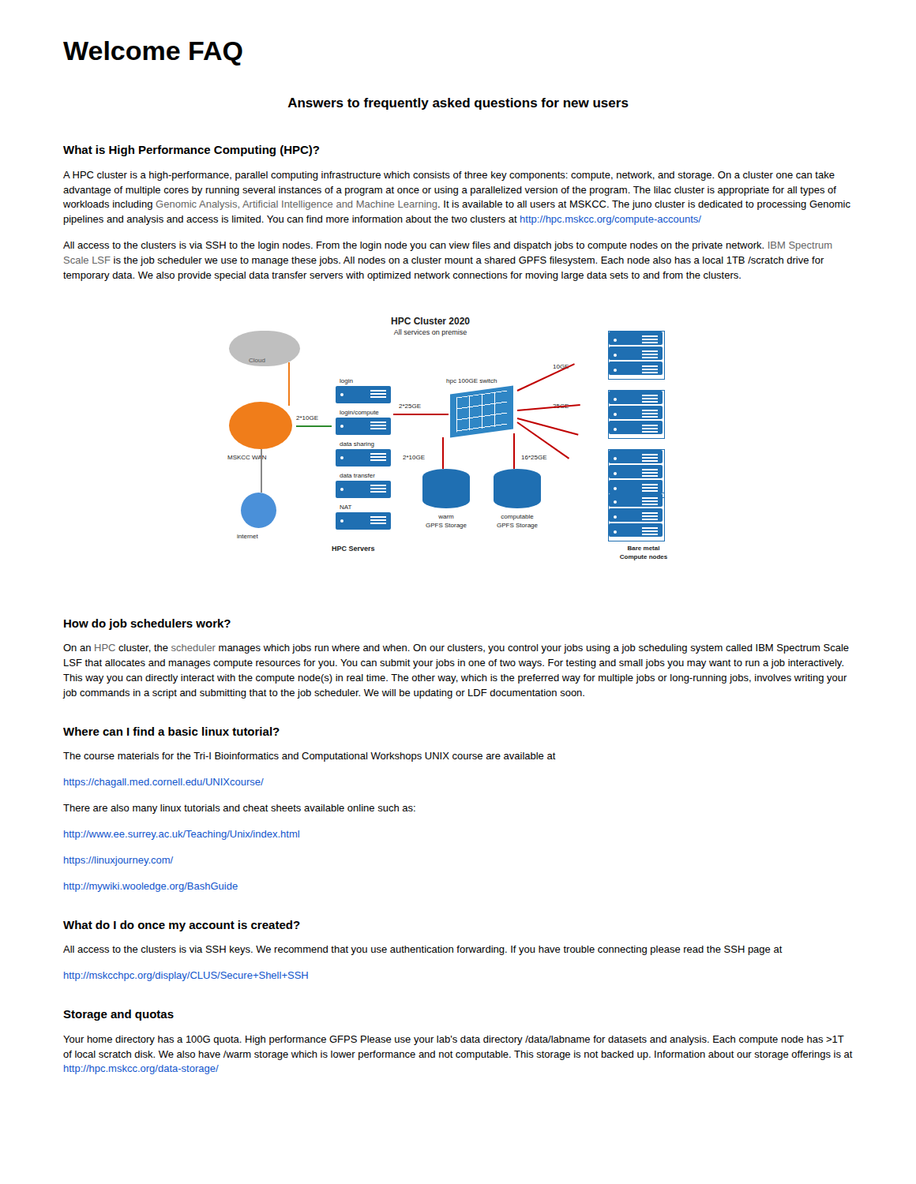Welcome FAQ
Answers to frequently asked questions for new users
What is High Performance Computing (HPC)?
A HPC cluster is a high-performance, parallel computing infrastructure which consists of three key components: compute, network, and storage. On a cluster one can take advantage of multiple cores by running several instances of a program at once or using a parallelized version of the program. The lilac cluster is appropriate for all types of workloads including Genomic Analysis, Artificial Intelligence and Machine Learning. It is available to all users at MSKCC. The juno cluster is dedicated to processing Genomic pipelines and analysis and access is limited. You can find more information about the two clusters at http://hpc.mskcc.org/compute-accounts/
All access to the clusters is via SSH to the login nodes. From the login node you can view files and dispatch jobs to compute nodes on the private network. IBM Spectrum Scale LSF is the job scheduler we use to manage these jobs. All nodes on a cluster mount a shared GPFS filesystem. Each node also has a local 1TB /scratch drive for temporary data. We also provide special data transfer servers with optimized network connections for moving large data sets to and from the clusters.
HPC Cluster 2020
All services on premise
Cloud
MSKCC WAN
internet
2*10GE
login
login/compute
data sharing
data transfer
NAT
HPC Servers
hpc 100GE switch
2*25GE
2*10GE
16*25GE
10GE
25GE
warm
GPFS Storage
computable
GPFS Storage
Bare metal
Compute nodes
How do job schedulers work?
On an HPC cluster, the scheduler manages which jobs run where and when. On our clusters, you control your jobs using a job scheduling system called IBM Spectrum Scale LSF that allocates and manages compute resources for you. You can submit your jobs in one of two ways. For testing and small jobs you may want to run a job interactively. This way you can directly interact with the compute node(s) in real time. The other way, which is the preferred way for multiple jobs or long-running jobs, involves writing your job commands in a script and submitting that to the job scheduler. We will be updating or LDF documentation soon.
Where can I find a basic linux tutorial?
The course materials for the Tri-I Bioinformatics and Computational Workshops UNIX course are available at
https://chagall.med.cornell.edu/UNIXcourse/
There are also many linux tutorials and cheat sheets available online such as:
http://www.ee.surrey.ac.uk/Teaching/Unix/index.html
https://linuxjourney.com/
http://mywiki.wooledge.org/BashGuide
What do I do once my account is created?
All access to the clusters is via SSH keys. We recommend that you use authentication forwarding. If you have trouble connecting please read the SSH page at
http://mskcchpc.org/display/CLUS/Secure+Shell+SSH
Storage and quotas
Your home directory has a 100G quota. High performance GFPS Please use your lab's data directory /data/labname for datasets and analysis. Each compute node has >1T of local scratch disk. We also have /warm storage which is lower performance and not computable. This storage is not backed up. Information about our storage offerings is at http://hpc.mskcc.org/data-storage/